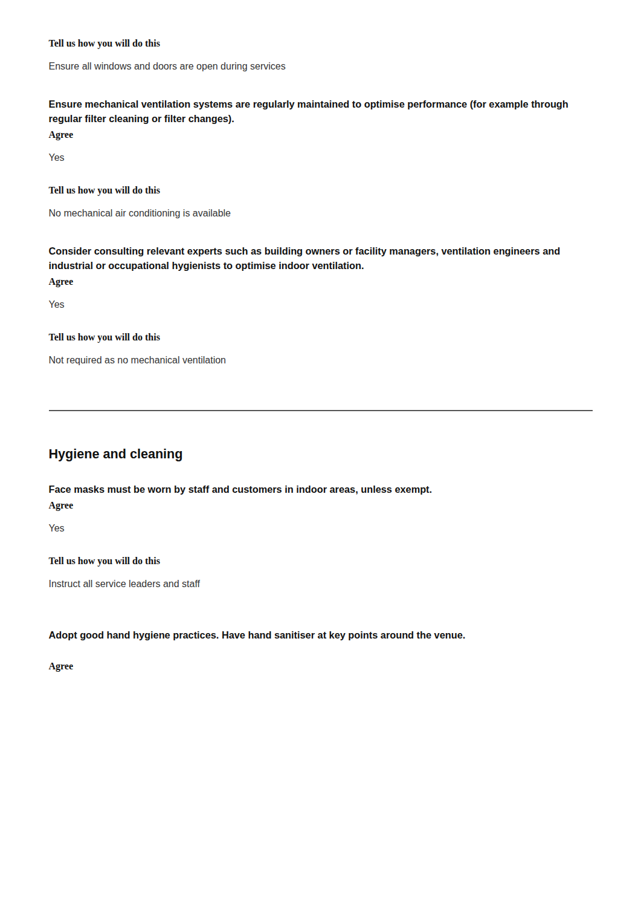Tell us how you will do this
Ensure all windows and doors are open during services
Ensure mechanical ventilation systems are regularly maintained to optimise performance (for example through regular filter cleaning or filter changes).
Agree
Yes
Tell us how you will do this
No mechanical air conditioning is available
Consider consulting relevant experts such as building owners or facility managers, ventilation engineers and industrial or occupational hygienists to optimise indoor ventilation.
Agree
Yes
Tell us how you will do this
Not required as no mechanical ventilation
Hygiene and cleaning
Face masks must be worn by staff and customers in indoor areas, unless exempt.
Agree
Yes
Tell us how you will do this
Instruct all service leaders and staff
Adopt good hand hygiene practices. Have hand sanitiser at key points around the venue.
Agree